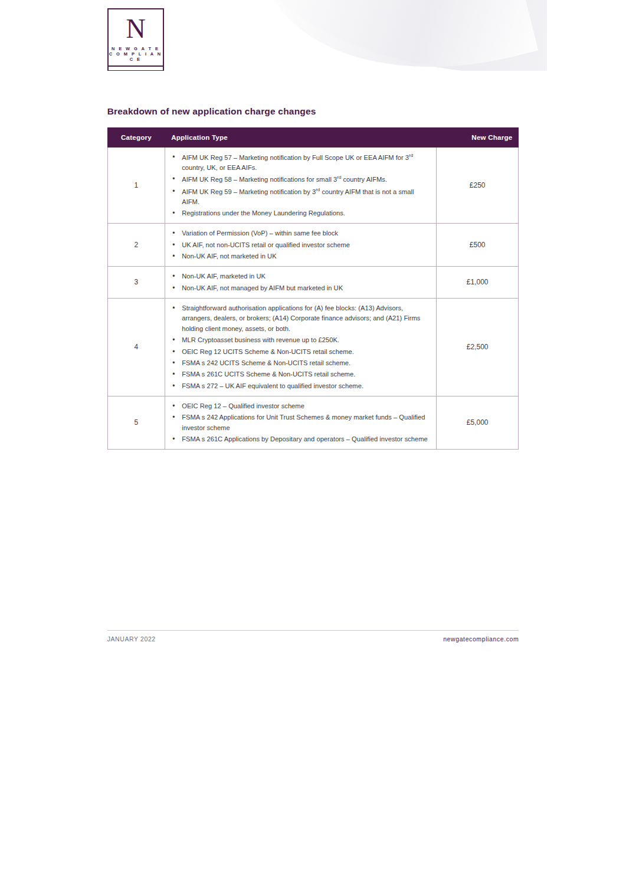N
N E W G A T E C O M P L I A N C E
Breakdown of new application charge changes
| Category | Application Type | New Charge |
| --- | --- | --- |
| 1 | AIFM UK Reg 57 – Marketing notification by Full Scope UK or EEA AIFM for 3 rd country, UK, or EEA AIFs. AIFM UK Reg 58 – Marketing notifications for small 3 rd country AIFMs. AIFM UK Reg 59 – Marketing notification by 3 rd country AIFM that is not a small AIFM. Registrations under the Money Laundering Regulations. | £250 |
| 2 | Variation of Permission (VoP) – within same fee block UK AIF, not non-UCITS retail or qualified investor scheme Non-UK AIF, not marketed in UK | £500 |
| 3 | Non-UK AIF, marketed in UK Non-UK AIF, not managed by AIFM but marketed in UK | £1,000 |
| 4 | Straightforward authorisation applications for (A) fee blocks: (A13) Advisors, arrangers, dealers, or brokers; (A14) Corporate finance advisors; and (A21) Firms holding client money, assets, or both. MLR Cryptoasset business with revenue up to £250K. OEIC Reg 12 UCITS Scheme & Non-UCITS retail scheme. FSMA s 242 UCITS Scheme & Non-UCITS retail scheme. FSMA s 261C UCITS Scheme & Non-UCITS retail scheme. FSMA s 272 – UK AIF equivalent to qualified investor scheme. | £2,500 |
| 5 | OEIC Reg 12 – Qualified investor scheme FSMA s 242 Applications for Unit Trust Schemes & money market funds – Qualified investor scheme FSMA s 261C Applications by Depositary and operators – Qualified investor scheme | £5,000 |
January 2022
newgatecompliance.com